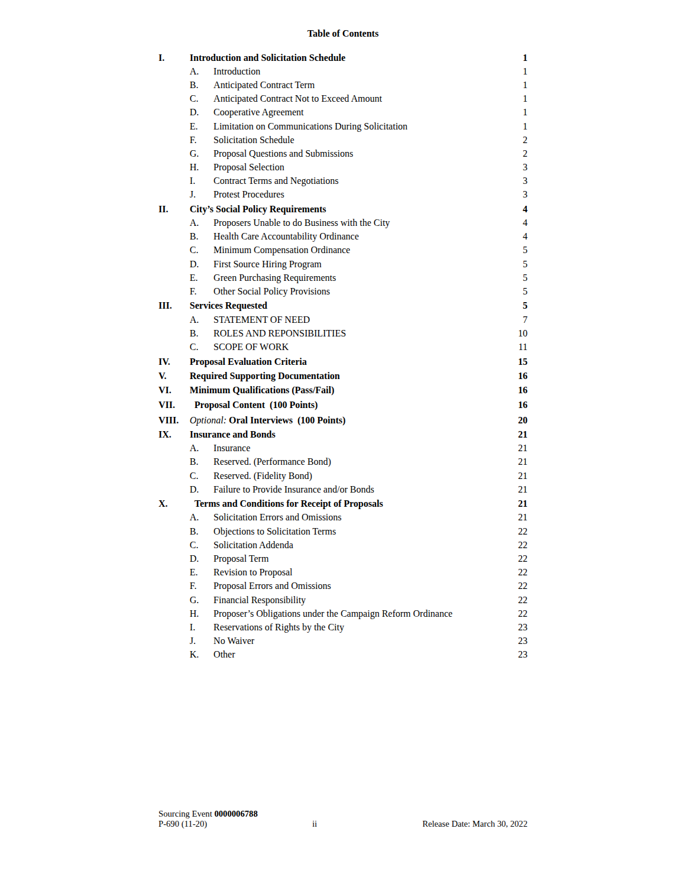Table of Contents
| I. | Introduction and Solicitation Schedule | 1 |
| | A. | Introduction | 1 |
| | B. | Anticipated Contract Term | 1 |
| | C. | Anticipated Contract Not to Exceed Amount | 1 |
| | D. | Cooperative Agreement | 1 |
| | E. | Limitation on Communications During Solicitation | 1 |
| | F. | Solicitation Schedule | 2 |
| | G. | Proposal Questions and Submissions | 2 |
| | H. | Proposal Selection | 3 |
| | I. | Contract Terms and Negotiations | 3 |
| | J. | Protest Procedures | 3 |
| II. | City’s Social Policy Requirements | 4 |
| | A. | Proposers Unable to do Business with the City | 4 |
| | B. | Health Care Accountability Ordinance | 4 |
| | C. | Minimum Compensation Ordinance | 5 |
| | D. | First Source Hiring Program | 5 |
| | E. | Green Purchasing Requirements | 5 |
| | F. | Other Social Policy Provisions | 5 |
| III. | Services Requested | 5 |
| | A. | STATEMENT OF NEED | 7 |
| | B. | ROLES AND REPONSIBILITIES | 10 |
| | C. | SCOPE OF WORK | 11 |
| IV. | Proposal Evaluation Criteria | 15 |
| V. | Required Supporting Documentation | 16 |
| VI. | Minimum Qualifications (Pass/Fail) | 16 |
| VII. | Proposal Content (100 Points) | 16 |
| VIII. | Optional: Oral Interviews (100 Points) | 20 |
| IX. | Insurance and Bonds | 21 |
| | A. | Insurance | 21 |
| | B. | Reserved. (Performance Bond) | 21 |
| | C. | Reserved. (Fidelity Bond) | 21 |
| | D. | Failure to Provide Insurance and/or Bonds | 21 |
| X. | Terms and Conditions for Receipt of Proposals | 21 |
| | A. | Solicitation Errors and Omissions | 21 |
| | B. | Objections to Solicitation Terms | 22 |
| | C. | Solicitation Addenda | 22 |
| | D. | Proposal Term | 22 |
| | E. | Revision to Proposal | 22 |
| | F. | Proposal Errors and Omissions | 22 |
| | G. | Financial Responsibility | 22 |
| | H. | Proposer’s Obligations under the Campaign Reform Ordinance | 22 |
| | I. | Reservations of Rights by the City | 23 |
| | J. | No Waiver | 23 |
| | K. | Other | 23 |
Sourcing Event 0000006788
P-690 (11-20)
ii
Release Date: March 30, 2022